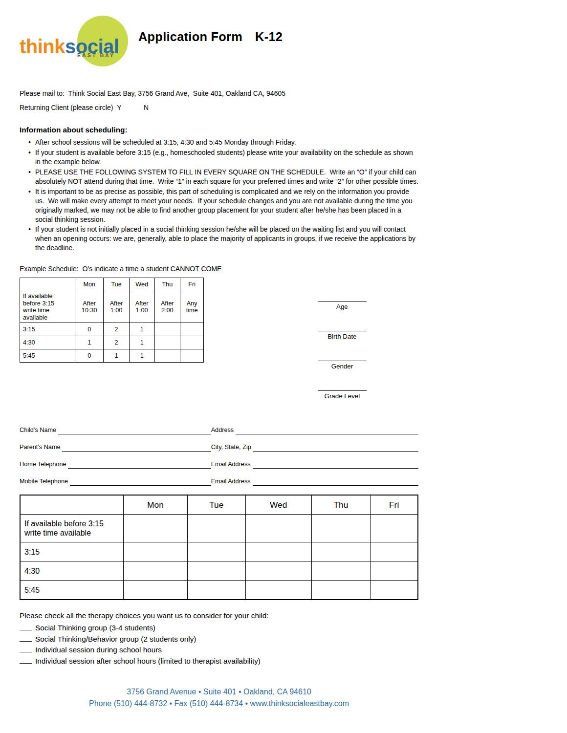think social
EAST BAY
Application Form K-12
Please mail to: Think Social East Bay, 3756 Grand Ave, Suite 401, Oakland CA, 94605
Returning Client (please circle) Y N
Information about scheduling:
After school sessions will be scheduled at 3:15, 4:30 and 5:45 Monday through Friday.
If your student is available before 3:15 (e.g., homeschooled students) please write your availability on the schedule as shown in the example below.
PLEASE USE THE FOLLOWING SYSTEM TO FILL IN EVERY SQUARE ON THE SCHEDULE. Write an “O” if your child can absolutely NOT attend during that time. Write “1” in each square for your preferred times and write “2” for other possible times.
It is important to be as precise as possible, this part of scheduling is complicated and we rely on the information you provide us. We will make every attempt to meet your needs. If your schedule changes and you are not available during the time you originally marked, we may not be able to find another group placement for your student after he/she has been placed in a social thinking session.
If your student is not initially placed in a social thinking session he/she will be placed on the waiting list and you will contact when an opening occurs: we are, generally, able to place the majority of applicants in groups, if we receive the applications by the deadline.
Example Schedule: O’s indicate a time a student CANNOT COME
| | Mon | Tue | Wed | Thu | Fri |
| --- | --- | --- | --- | --- | --- |
| If available before 3:15 write time available | After 10:30 | After 1:00 | After 1:00 | After 2:00 | Any time |
| 3:15 | 0 | 2 | 1 | | |
| 4:30 | 1 | 2 | 1 | | |
| 5:45 | 0 | 1 | 1 | | |
Age
Birth Date
Gender
Grade Level
Child’s Name
Address
Parent’s Name
City, State, Zip
Home Telephone
Email Address
Mobile Telephone
Email Address
| | Mon | Tue | Wed | Thu | Fri |
| --- | --- | --- | --- | --- | --- |
| If available before 3:15 write time available | | | | | |
| 3:15 | | | | | |
| 4:30 | | | | | |
| 5:45 | | | | | |
Please check all the therapy choices you want us to consider for your child:
Social Thinking group (3-4 students)
Social Thinking/Behavior group (2 students only)
Individual session during school hours
Individual session after school hours (limited to therapist availability)
3756 Grand Avenue • Suite 401 • Oakland, CA 94610
Phone (510) 444-8732 • Fax (510) 444-8734 • www.thinksocialeastbay.com